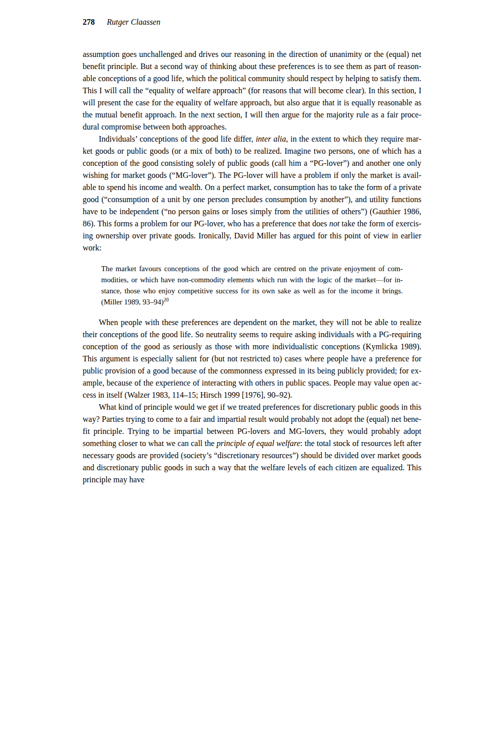278 Rutger Claassen
assumption goes unchallenged and drives our reasoning in the direction of unanimity or the (equal) net benefit principle. But a second way of thinking about these preferences is to see them as part of reasonable conceptions of a good life, which the political community should respect by helping to satisfy them. This I will call the “equality of welfare approach” (for reasons that will become clear). In this section, I will present the case for the equality of welfare approach, but also argue that it is equally reasonable as the mutual benefit approach. In the next section, I will then argue for the majority rule as a fair procedural compromise between both approaches.
Individuals’ conceptions of the good life differ, inter alia, in the extent to which they require market goods or public goods (or a mix of both) to be realized. Imagine two persons, one of which has a conception of the good consisting solely of public goods (call him a “PG-lover”) and another one only wishing for market goods (“MG-lover”). The PG-lover will have a problem if only the market is available to spend his income and wealth. On a perfect market, consumption has to take the form of a private good (“consumption of a unit by one person precludes consumption by another”), and utility functions have to be independent (“no person gains or loses simply from the utilities of others”) (Gauthier 1986, 86). This forms a problem for our PG-lover, who has a preference that does not take the form of exercising ownership over private goods. Ironically, David Miller has argued for this point of view in earlier work:
The market favours conceptions of the good which are centred on the private enjoyment of commodities, or which have non-commodity elements which run with the logic of the market—for instance, those who enjoy competitive success for its own sake as well as for the income it brings. (Miller 1989, 93–94)20
When people with these preferences are dependent on the market, they will not be able to realize their conceptions of the good life. So neutrality seems to require asking individuals with a PG-requiring conception of the good as seriously as those with more individualistic conceptions (Kymlicka 1989). This argument is especially salient for (but not restricted to) cases where people have a preference for public provision of a good because of the commonness expressed in its being publicly provided; for example, because of the experience of interacting with others in public spaces. People may value open access in itself (Walzer 1983, 114–15; Hirsch 1999 [1976], 90–92).
What kind of principle would we get if we treated preferences for discretionary public goods in this way? Parties trying to come to a fair and impartial result would probably not adopt the (equal) net benefit principle. Trying to be impartial between PG-lovers and MG-lovers, they would probably adopt something closer to what we can call the principle of equal welfare: the total stock of resources left after necessary goods are provided (society’s “discretionary resources”) should be divided over market goods and discretionary public goods in such a way that the welfare levels of each citizen are equalized. This principle may have